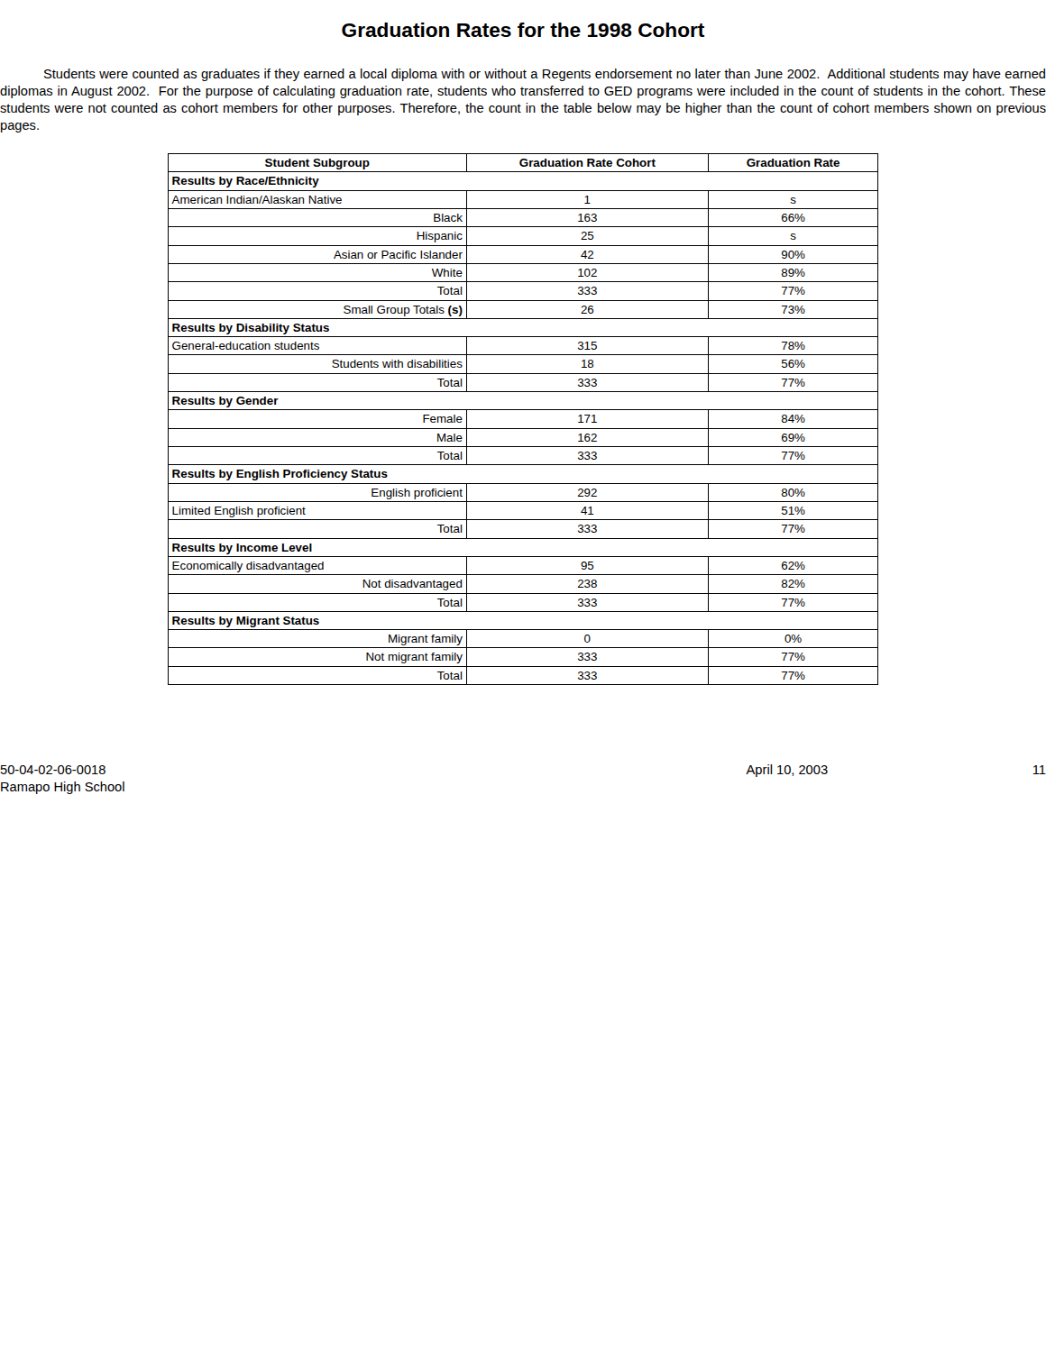Graduation Rates for the 1998 Cohort
Students were counted as graduates if they earned a local diploma with or without a Regents endorsement no later than June 2002. Additional students may have earned diplomas in August 2002. For the purpose of calculating graduation rate, students who transferred to GED programs were included in the count of students in the cohort. These students were not counted as cohort members for other purposes. Therefore, the count in the table below may be higher than the count of cohort members shown on previous pages.
| Student Subgroup | Graduation Rate Cohort | Graduation Rate |
| --- | --- | --- |
| Results by Race/Ethnicity |
| American Indian/Alaskan Native | 1 | s |
| Black | 163 | 66% |
| Hispanic | 25 | s |
| Asian or Pacific Islander | 42 | 90% |
| White | 102 | 89% |
| Total | 333 | 77% |
| Small Group Totals (s) | 26 | 73% |
| Results by Disability Status |
| General-education students | 315 | 78% |
| Students with disabilities | 18 | 56% |
| Total | 333 | 77% |
| Results by Gender |
| Female | 171 | 84% |
| Male | 162 | 69% |
| Total | 333 | 77% |
| Results by English Proficiency Status |
| English proficient | 292 | 80% |
| Limited English proficient | 41 | 51% |
| Total | 333 | 77% |
| Results by Income Level |
| Economically disadvantaged | 95 | 62% |
| Not disadvantaged | 238 | 82% |
| Total | 333 | 77% |
| Results by Migrant Status |
| Migrant family | 0 | 0% |
| Not migrant family | 333 | 77% |
| Total | 333 | 77% |
| 50-04-02-06-0018 Ramapo High School | April 10, 2003 | 11 |